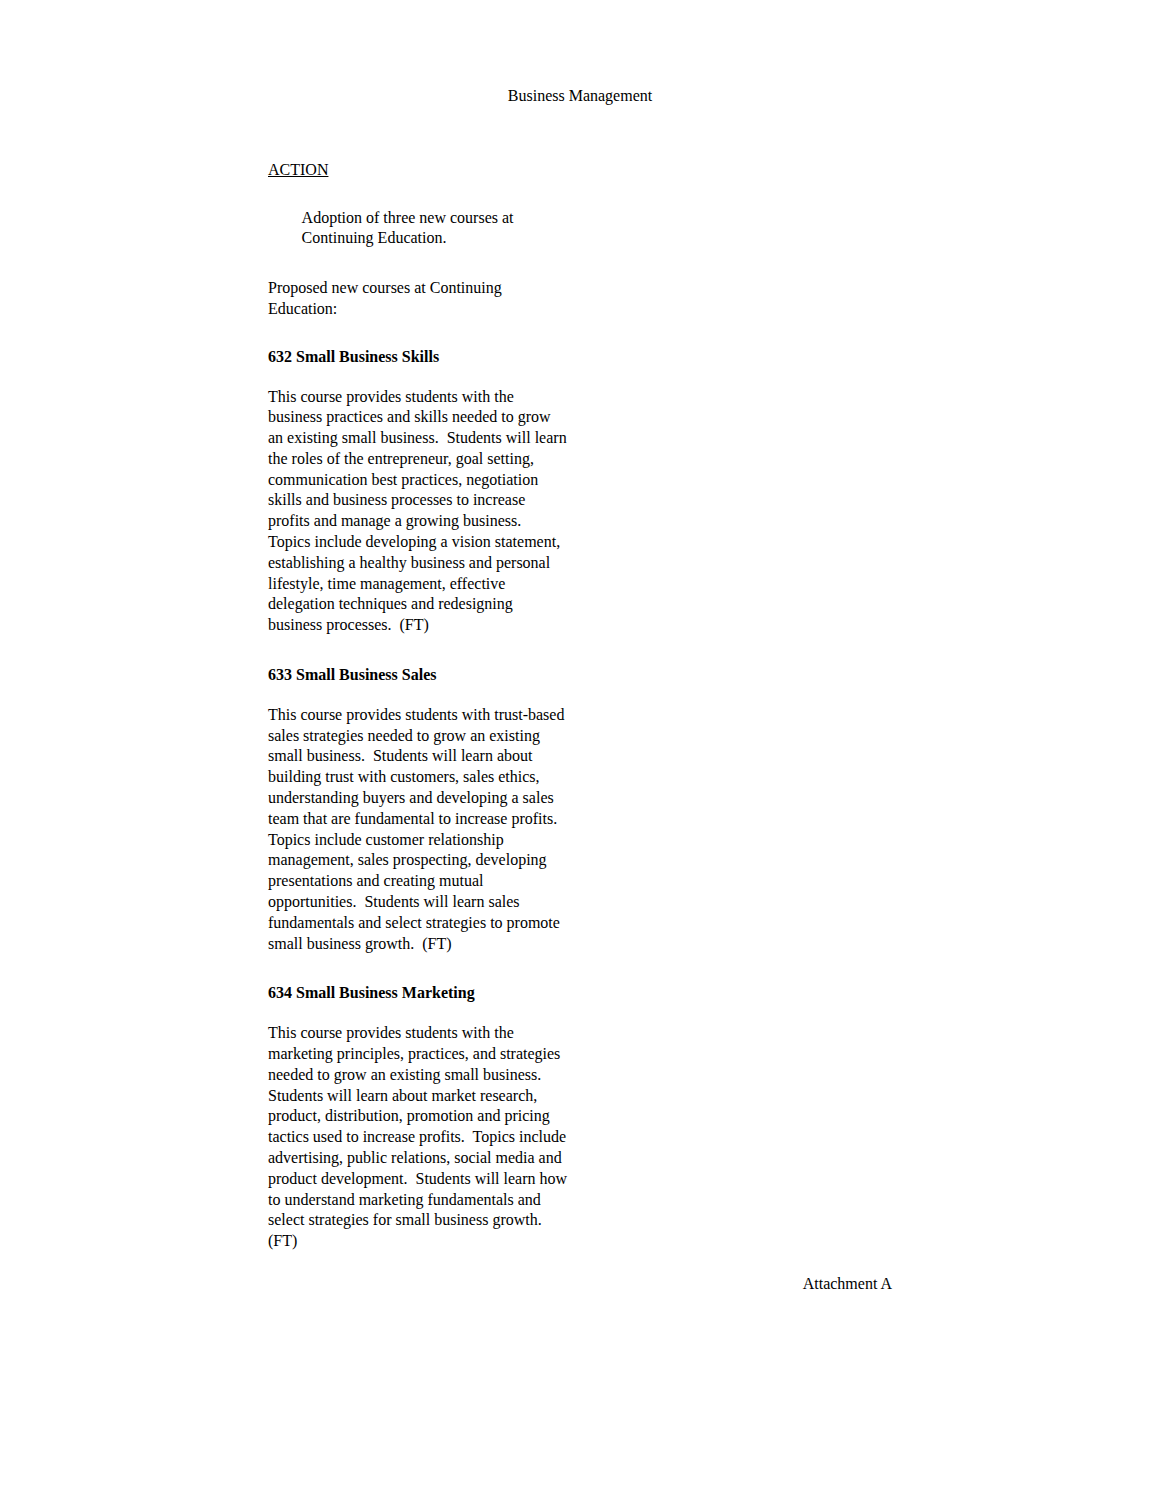Business Management
ACTION
Adoption of three new courses at Continuing Education.
Proposed new courses at Continuing Education:
632 Small Business Skills
This course provides students with the business practices and skills needed to grow an existing small business. Students will learn the roles of the entrepreneur, goal setting, communication best practices, negotiation skills and business processes to increase profits and manage a growing business. Topics include developing a vision statement, establishing a healthy business and personal lifestyle, time management, effective delegation techniques and redesigning business processes. (FT)
633 Small Business Sales
This course provides students with trust-based sales strategies needed to grow an existing small business. Students will learn about building trust with customers, sales ethics, understanding buyers and developing a sales team that are fundamental to increase profits. Topics include customer relationship management, sales prospecting, developing presentations and creating mutual opportunities. Students will learn sales fundamentals and select strategies to promote small business growth. (FT)
634 Small Business Marketing
This course provides students with the marketing principles, practices, and strategies needed to grow an existing small business. Students will learn about market research, product, distribution, promotion and pricing tactics used to increase profits. Topics include advertising, public relations, social media and product development. Students will learn how to understand marketing fundamentals and select strategies for small business growth. (FT)
Attachment A